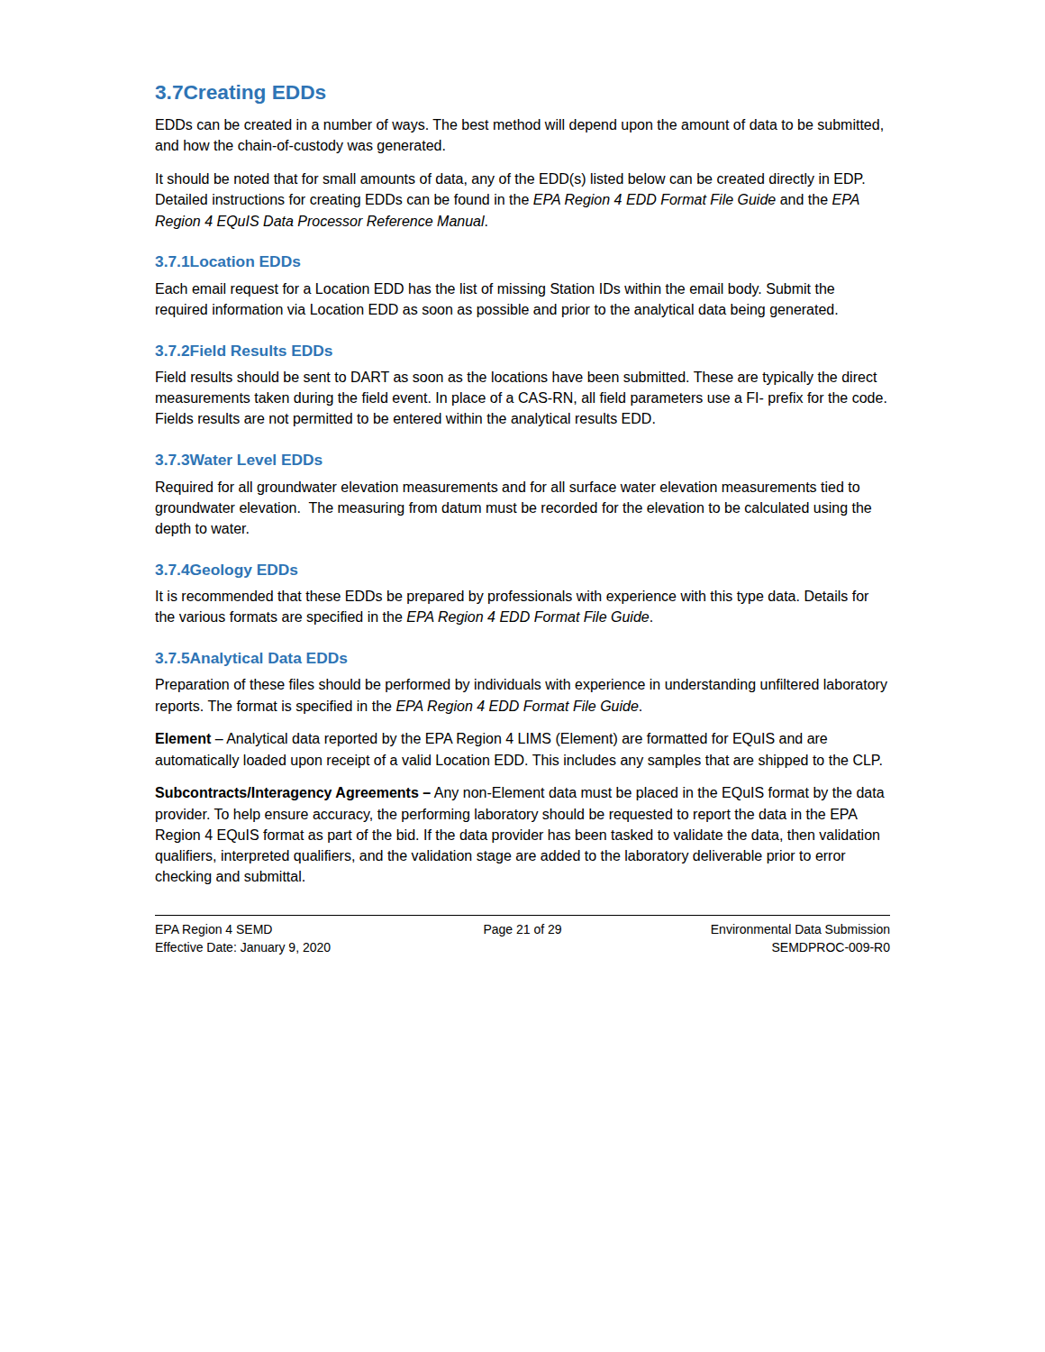3.7 Creating EDDs
EDDs can be created in a number of ways. The best method will depend upon the amount of data to be submitted, and how the chain-of-custody was generated.
It should be noted that for small amounts of data, any of the EDD(s) listed below can be created directly in EDP. Detailed instructions for creating EDDs can be found in the EPA Region 4 EDD Format File Guide and the EPA Region 4 EQuIS Data Processor Reference Manual.
3.7.1 Location EDDs
Each email request for a Location EDD has the list of missing Station IDs within the email body. Submit the required information via Location EDD as soon as possible and prior to the analytical data being generated.
3.7.2 Field Results EDDs
Field results should be sent to DART as soon as the locations have been submitted. These are typically the direct measurements taken during the field event. In place of a CAS-RN, all field parameters use a FI- prefix for the code. Fields results are not permitted to be entered within the analytical results EDD.
3.7.3 Water Level EDDs
Required for all groundwater elevation measurements and for all surface water elevation measurements tied to groundwater elevation. The measuring from datum must be recorded for the elevation to be calculated using the depth to water.
3.7.4 Geology EDDs
It is recommended that these EDDs be prepared by professionals with experience with this type data. Details for the various formats are specified in the EPA Region 4 EDD Format File Guide.
3.7.5 Analytical Data EDDs
Preparation of these files should be performed by individuals with experience in understanding unfiltered laboratory reports. The format is specified in the EPA Region 4 EDD Format File Guide.
Element – Analytical data reported by the EPA Region 4 LIMS (Element) are formatted for EQuIS and are automatically loaded upon receipt of a valid Location EDD. This includes any samples that are shipped to the CLP.
Subcontracts/Interagency Agreements – Any non-Element data must be placed in the EQuIS format by the data provider. To help ensure accuracy, the performing laboratory should be requested to report the data in the EPA Region 4 EQuIS format as part of the bid. If the data provider has been tasked to validate the data, then validation qualifiers, interpreted qualifiers, and the validation stage are added to the laboratory deliverable prior to error checking and submittal.
| EPA Region 4 SEMD | Page 21 of 29 | Environmental Data Submission |
| Effective Date: January 9, 2020 | | SEMDPROC-009-R0 |